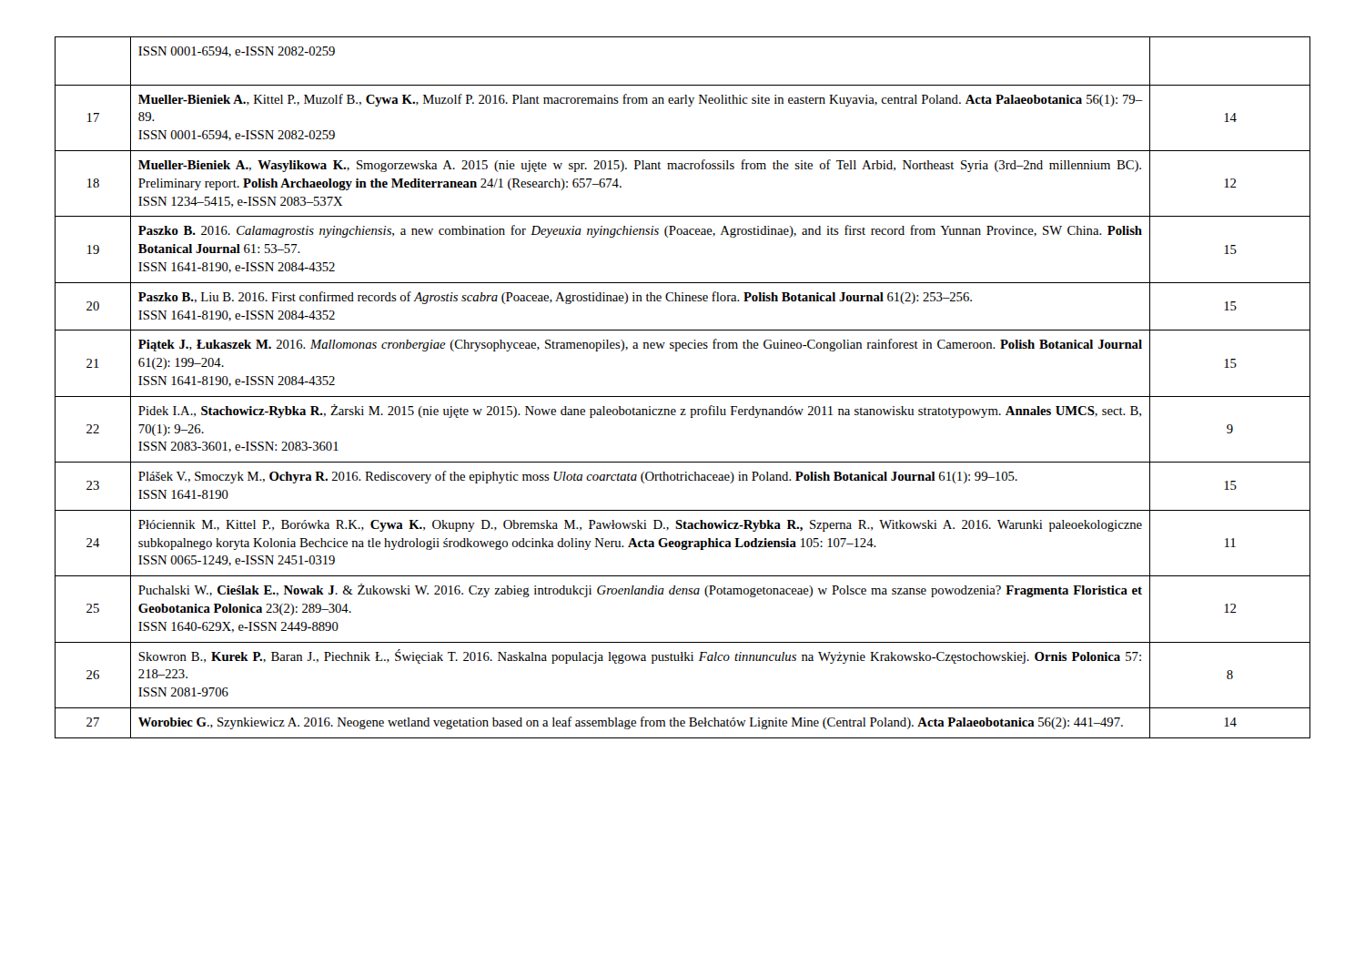| | ISSN 0001-6594, e-ISSN 2082-0259 | |
| 17 | Mueller-Bieniek A. , Kittel P., Muzolf B., Cywa K. , Muzolf P. 2016. Plant macroremains from an early Neolithic site in eastern Kuyavia, central Poland. Acta Palaeobotanica 56(1): 79–89. ISSN 0001-6594, e-ISSN 2082-0259 | 14 |
| 18 | Mueller-Bieniek A. , Wasylikowa K. , Smogorzewska A. 2015 (nie ujęte w spr. 2015). Plant macrofossils from the site of Tell Arbid, Northeast Syria (3rd–2nd millennium BC). Preliminary report. Polish Archaeology in the Mediterranean 24/1 (Research): 657–674. ISSN 1234–5415, e-ISSN 2083–537X | 12 |
| 19 | Paszko B. 2016. Calamagrostis nyingchiensis , a new combination for Deyeuxia nyingchiensis (Poaceae, Agrostidinae), and its first record from Yunnan Province, SW China. Polish Botanical Journal 61: 53–57. ISSN 1641-8190, e-ISSN 2084-4352 | 15 |
| 20 | Paszko B. , Liu B. 2016. First confirmed records of Agrostis scabra (Poaceae, Agrostidinae) in the Chinese flora. Polish Botanical Journal 61(2): 253–256. ISSN 1641-8190, e-ISSN 2084-4352 | 15 |
| 21 | Piątek J. , Łukaszek M. 2016. Mallomonas cronbergiae (Chrysophyceae, Stramenopiles), a new species from the Guineo-Congolian rainforest in Cameroon. Polish Botanical Journal 61(2): 199–204. ISSN 1641-8190, e-ISSN 2084-4352 | 15 |
| 22 | Pidek I.A., Stachowicz-Rybka R. , Żarski M. 2015 (nie ujęte w 2015). Nowe dane paleobotaniczne z profilu Ferdynandów 2011 na stanowisku stratotypowym. Annales UMCS , sect. B, 70(1): 9–26. ISSN 2083-3601, e-ISSN: 2083-3601 | 9 |
| 23 | Plášek V., Smoczyk M., Ochyra R. 2016. Rediscovery of the epiphytic moss Ulota coarctata (Orthotrichaceae) in Poland. Polish Botanical Journal 61(1): 99–105. ISSN 1641-8190 | 15 |
| 24 | Płóciennik M., Kittel P., Borówka R.K., Cywa K. , Okupny D., Obremska M., Pawłowski D., Stachowicz-Rybka R., Szperna R., Witkowski A. 2016. Warunki paleoekologiczne subkopalnego koryta Kolonia Bechcice na tle hydrologii środkowego odcinka doliny Neru. Acta Geographica Lodziensia 105: 107–124. ISSN 0065-1249, e-ISSN 2451-0319 | 11 |
| 25 | Puchalski W., Cieślak E. , Nowak J . & Żukowski W. 2016. Czy zabieg introdukcji Groenlandia densa (Potamogetonaceae) w Polsce ma szanse powodzenia? Fragmenta Floristica et Geobotanica Polonica 23(2): 289–304. ISSN 1640-629X, e-ISSN 2449-8890 | 12 |
| 26 | Skowron B., Kurek P. , Baran J., Piechnik Ł., Święciak T. 2016. Naskalna populacja lęgowa pustułki Falco tinnunculus na Wyżynie Krakowsko-Częstochowskiej. Ornis Polonica 57: 218–223. ISSN 2081-9706 | 8 |
| 27 | Worobiec G ., Szynkiewicz A. 2016. Neogene wetland vegetation based on a leaf assemblage from the Bełchatów Lignite Mine (Central Poland). Acta Palaeobotanica 56(2): 441–497. | 14 |